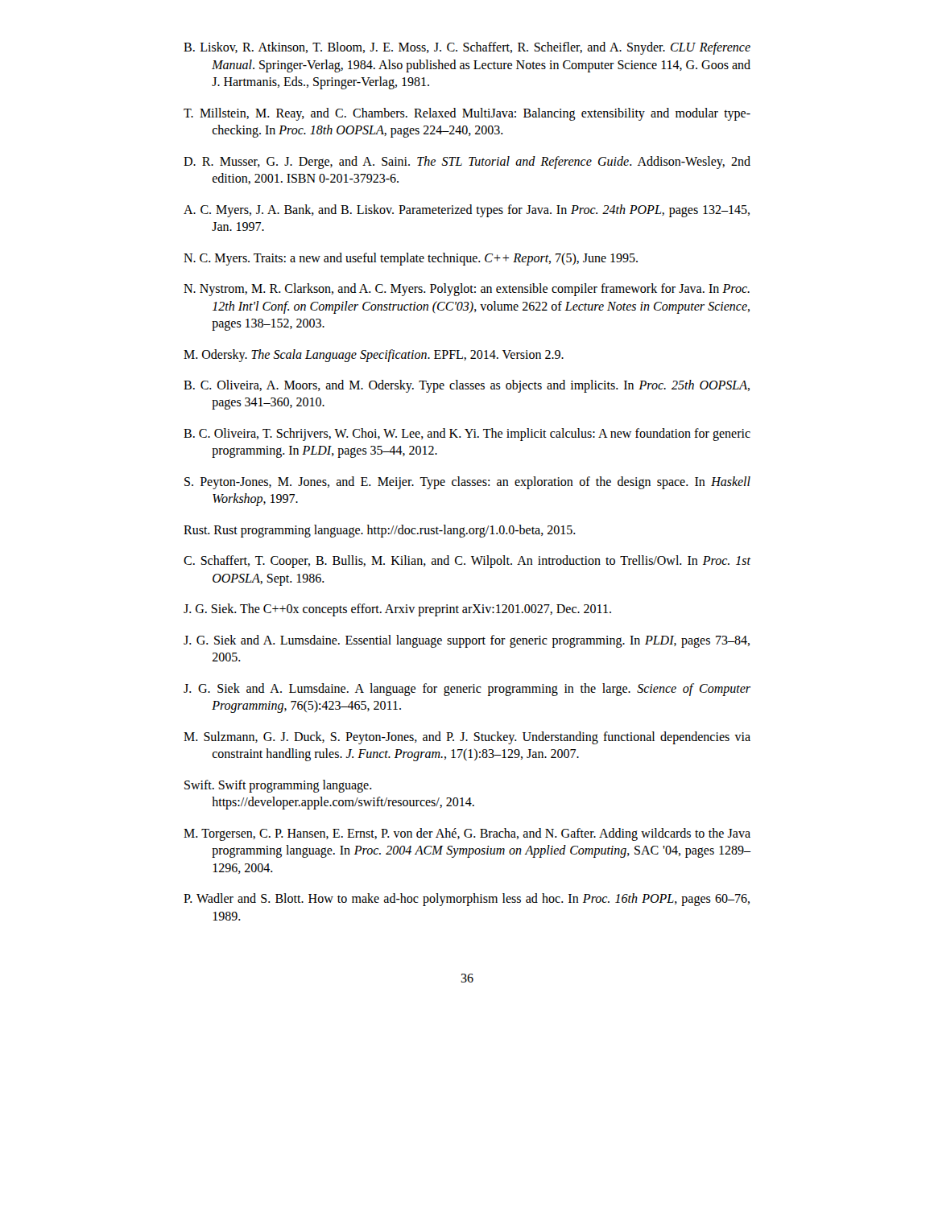B. Liskov, R. Atkinson, T. Bloom, J. E. Moss, J. C. Schaffert, R. Scheifler, and A. Snyder. CLU Reference Manual. Springer-Verlag, 1984. Also published as Lecture Notes in Computer Science 114, G. Goos and J. Hartmanis, Eds., Springer-Verlag, 1981.
T. Millstein, M. Reay, and C. Chambers. Relaxed MultiJava: Balancing extensibility and modular type-checking. In Proc. 18th OOPSLA, pages 224–240, 2003.
D. R. Musser, G. J. Derge, and A. Saini. The STL Tutorial and Reference Guide. Addison-Wesley, 2nd edition, 2001. ISBN 0-201-37923-6.
A. C. Myers, J. A. Bank, and B. Liskov. Parameterized types for Java. In Proc. 24th POPL, pages 132–145, Jan. 1997.
N. C. Myers. Traits: a new and useful template technique. C++ Report, 7(5), June 1995.
N. Nystrom, M. R. Clarkson, and A. C. Myers. Polyglot: an extensible compiler framework for Java. In Proc. 12th Int'l Conf. on Compiler Construction (CC'03), volume 2622 of Lecture Notes in Computer Science, pages 138–152, 2003.
M. Odersky. The Scala Language Specification. EPFL, 2014. Version 2.9.
B. C. Oliveira, A. Moors, and M. Odersky. Type classes as objects and implicits. In Proc. 25th OOPSLA, pages 341–360, 2010.
B. C. Oliveira, T. Schrijvers, W. Choi, W. Lee, and K. Yi. The implicit calculus: A new foundation for generic programming. In PLDI, pages 35–44, 2012.
S. Peyton-Jones, M. Jones, and E. Meijer. Type classes: an exploration of the design space. In Haskell Workshop, 1997.
Rust. Rust programming language. http://doc.rust-lang.org/1.0.0-beta, 2015.
C. Schaffert, T. Cooper, B. Bullis, M. Kilian, and C. Wilpolt. An introduction to Trellis/Owl. In Proc. 1st OOPSLA, Sept. 1986.
J. G. Siek. The C++0x concepts effort. Arxiv preprint arXiv:1201.0027, Dec. 2011.
J. G. Siek and A. Lumsdaine. Essential language support for generic programming. In PLDI, pages 73–84, 2005.
J. G. Siek and A. Lumsdaine. A language for generic programming in the large. Science of Computer Programming, 76(5):423–465, 2011.
M. Sulzmann, G. J. Duck, S. Peyton-Jones, and P. J. Stuckey. Understanding functional dependencies via constraint handling rules. J. Funct. Program., 17(1):83–129, Jan. 2007.
Swift. Swift programming language.
https://developer.apple.com/swift/resources/, 2014.
M. Torgersen, C. P. Hansen, E. Ernst, P. von der Ahé, G. Bracha, and N. Gafter. Adding wildcards to the Java programming language. In Proc. 2004 ACM Symposium on Applied Computing, SAC '04, pages 1289–1296, 2004.
P. Wadler and S. Blott. How to make ad-hoc polymorphism less ad hoc. In Proc. 16th POPL, pages 60–76, 1989.
36